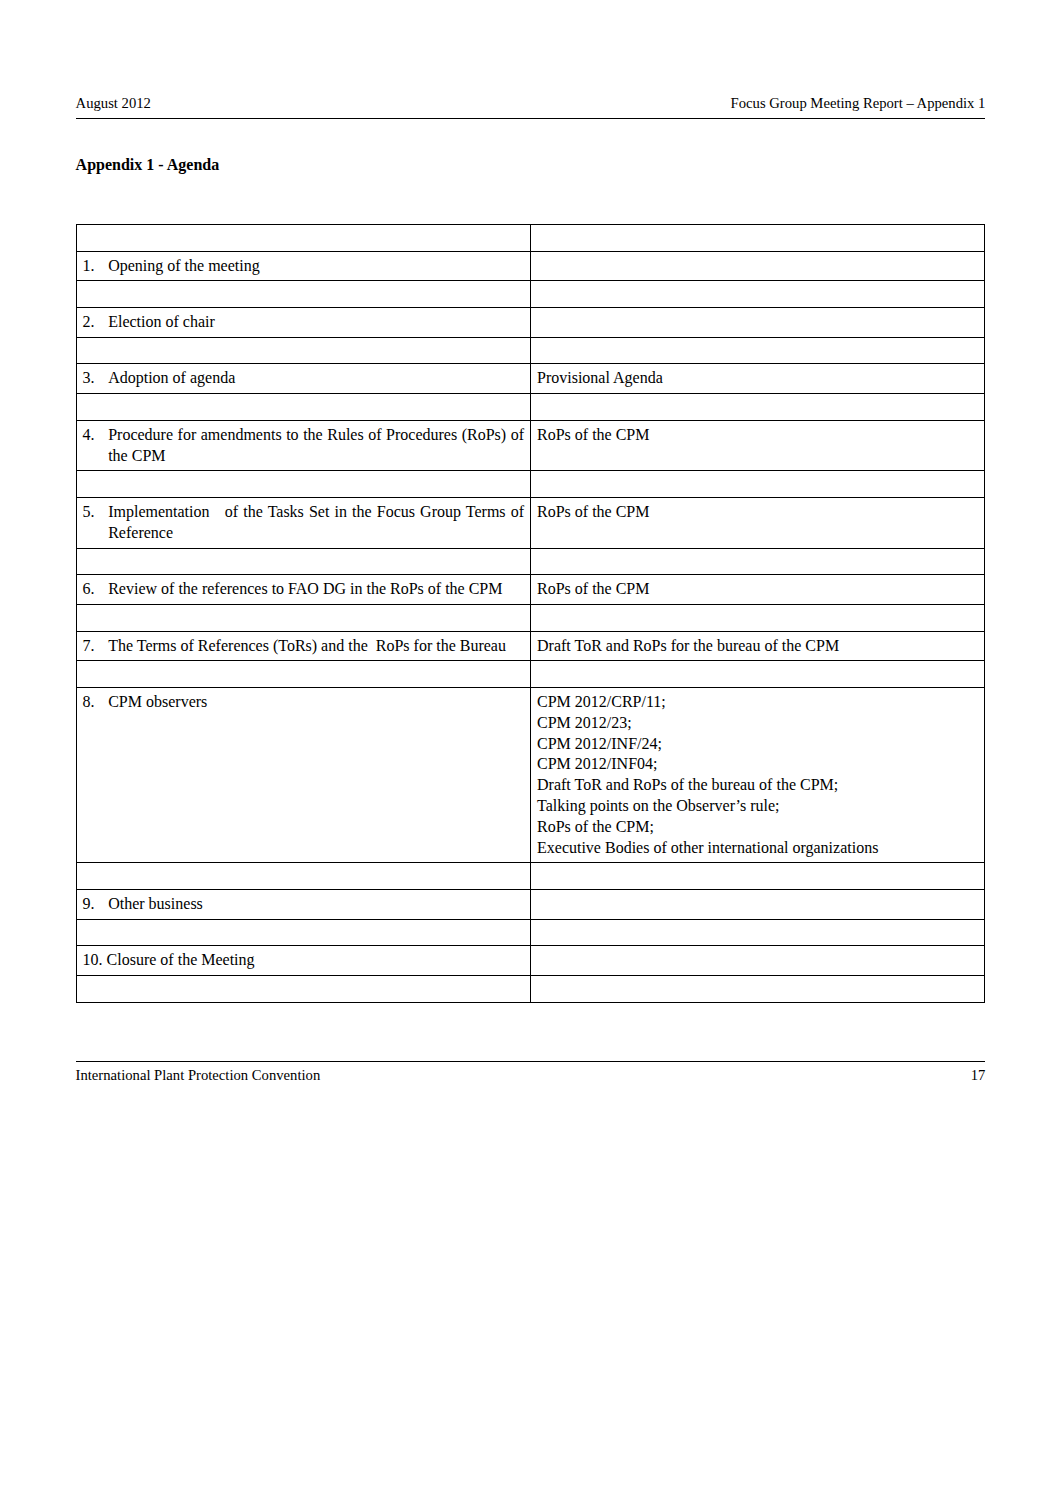August 2012 Focus Group Meeting Report – Appendix 1
Appendix 1 - Agenda
| 1. Opening of the meeting | |
| 2. Election of chair | |
| 3. Adoption of agenda | Provisional Agenda |
| 4. Procedure for amendments to the Rules of Procedures (RoPs) of the CPM | RoPs of the CPM |
| 5. Implementation of the Tasks Set in the Focus Group Terms of Reference | RoPs of the CPM |
| 6. Review of the references to FAO DG in the RoPs of the CPM | RoPs of the CPM |
| 7. The Terms of References (ToRs) and the RoPs for the Bureau | Draft ToR and RoPs for the bureau of the CPM |
| 8. CPM observers | CPM 2012/CRP/11; CPM 2012/23; CPM 2012/INF/24; CPM 2012/INF04; Draft ToR and RoPs of the bureau of the CPM; Talking points on the Observer’s rule; RoPs of the CPM; Executive Bodies of other international organizations |
| 9. Other business | |
| 10. Closure of the Meeting | |
International Plant Protection Convention 17